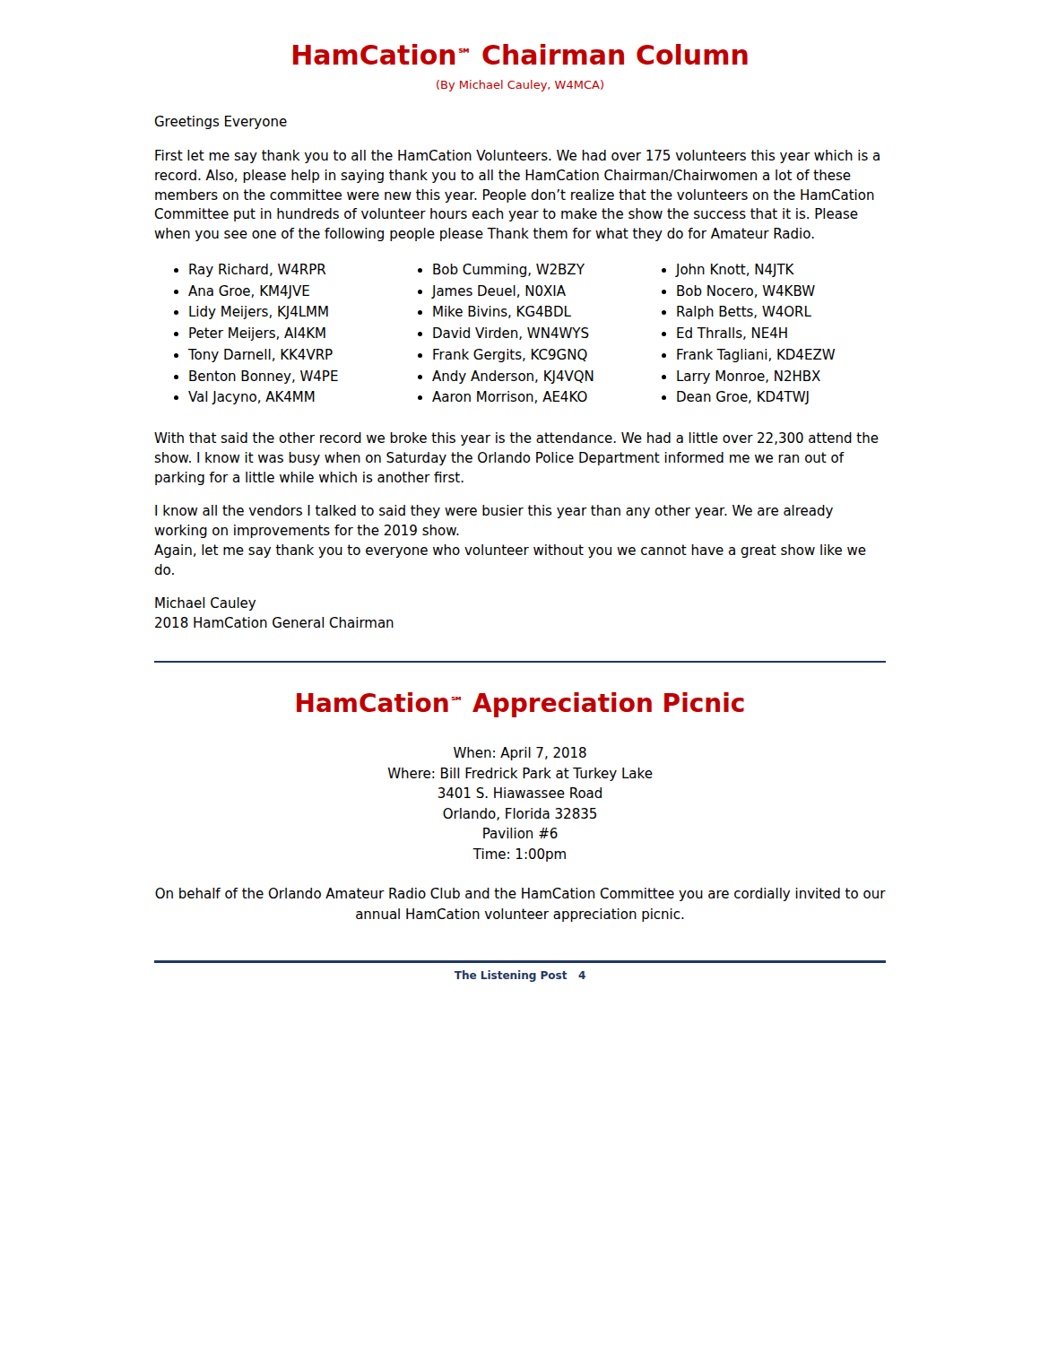HamCation℠ Chairman Column
(By Michael Cauley, W4MCA)
Greetings Everyone
First let me say thank you to all the HamCation Volunteers. We had over 175 volunteers this year which is a record. Also, please help in saying thank you to all the HamCation Chairman/Chairwomen a lot of these members on the committee were new this year. People don’t realize that the volunteers on the HamCation Committee put in hundreds of volunteer hours each year to make the show the success that it is. Please when you see one of the following people please Thank them for what they do for Amateur Radio.
Ray Richard, W4RPR
Ana Groe, KM4JVE
Lidy Meijers, KJ4LMM
Peter Meijers, AI4KM
Tony Darnell, KK4VRP
Benton Bonney, W4PE
Val Jacyno, AK4MM
Bob Cumming, W2BZY
James Deuel, N0XIA
Mike Bivins, KG4BDL
David Virden, WN4WYS
Frank Gergits, KC9GNQ
Andy Anderson, KJ4VQN
Aaron Morrison, AE4KO
John Knott, N4JTK
Bob Nocero, W4KBW
Ralph Betts, W4ORL
Ed Thralls, NE4H
Frank Tagliani, KD4EZW
Larry Monroe, N2HBX
Dean Groe, KD4TWJ
With that said the other record we broke this year is the attendance. We had a little over 22,300 attend the show. I know it was busy when on Saturday the Orlando Police Department informed me we ran out of parking for a little while which is another first.
I know all the vendors I talked to said they were busier this year than any other year. We are already working on improvements for the 2019 show.
Again, let me say thank you to everyone who volunteer without you we cannot have a great show like we do.
Michael Cauley
2018 HamCation General Chairman
HamCation℠ Appreciation Picnic
When: April 7, 2018
Where: Bill Fredrick Park at Turkey Lake
3401 S. Hiawassee Road
Orlando, Florida 32835
Pavilion #6
Time: 1:00pm
On behalf of the Orlando Amateur Radio Club and the HamCation Committee you are cordially invited to our annual HamCation volunteer appreciation picnic.
The Listening Post 4